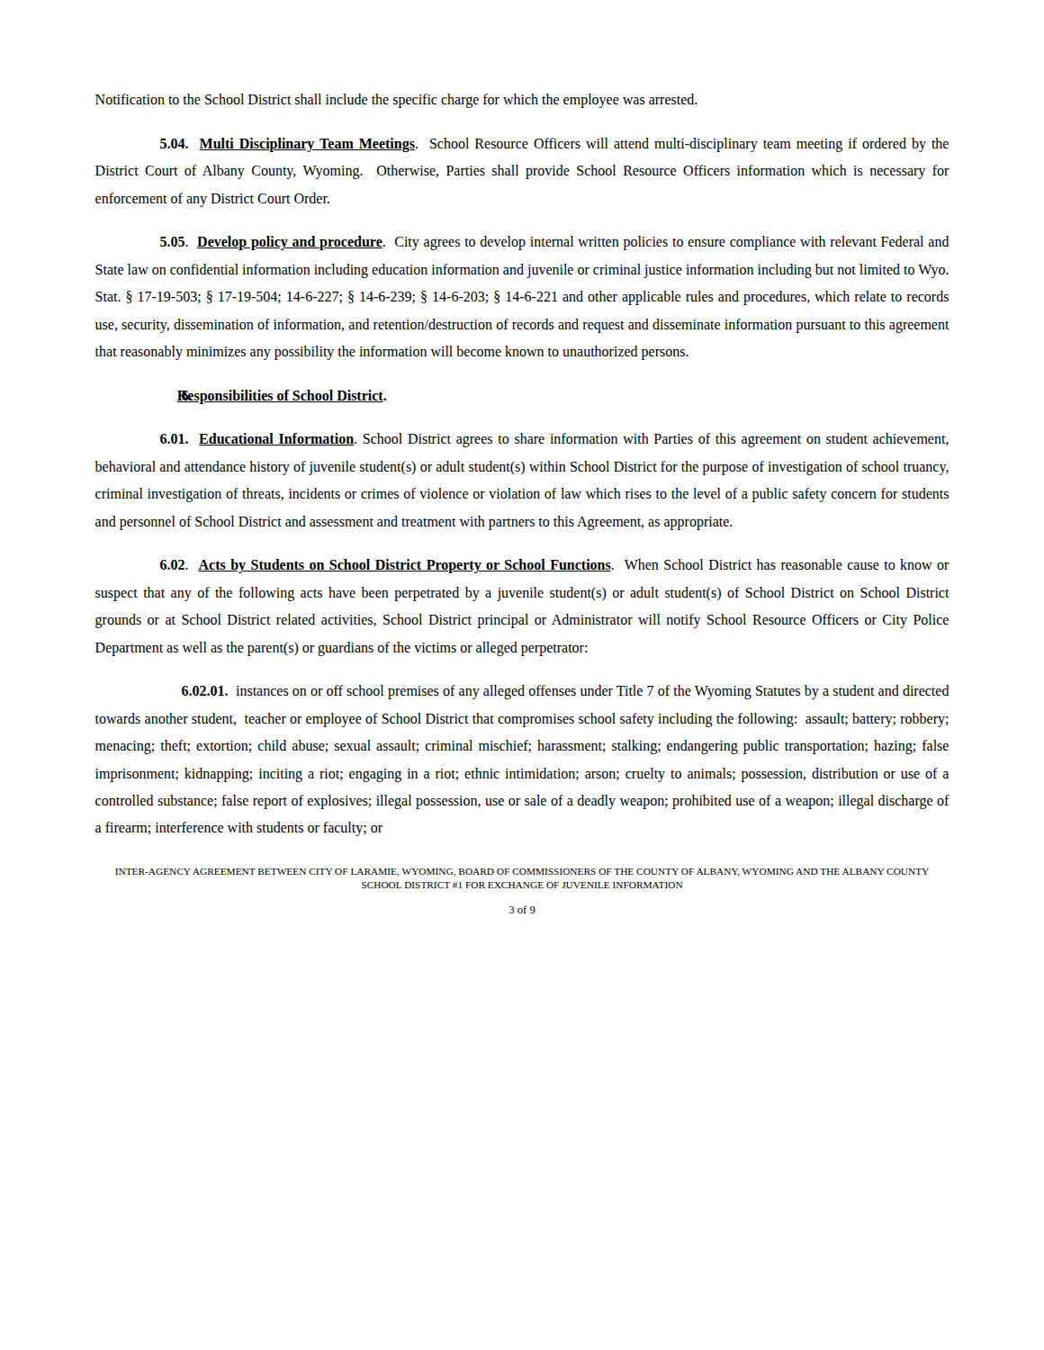Notification to the School District shall include the specific charge for which the employee was arrested.
5.04. Multi Disciplinary Team Meetings. School Resource Officers will attend multi-disciplinary team meeting if ordered by the District Court of Albany County, Wyoming. Otherwise, Parties shall provide School Resource Officers information which is necessary for enforcement of any District Court Order.
5.05. Develop policy and procedure. City agrees to develop internal written policies to ensure compliance with relevant Federal and State law on confidential information including education information and juvenile or criminal justice information including but not limited to Wyo. Stat. § 17-19-503; § 17-19-504; 14-6-227; § 14-6-239; § 14-6-203; § 14-6-221 and other applicable rules and procedures, which relate to records use, security, dissemination of information, and retention/destruction of records and request and disseminate information pursuant to this agreement that reasonably minimizes any possibility the information will become known to unauthorized persons.
6. Responsibilities of School District.
6.01. Educational Information. School District agrees to share information with Parties of this agreement on student achievement, behavioral and attendance history of juvenile student(s) or adult student(s) within School District for the purpose of investigation of school truancy, criminal investigation of threats, incidents or crimes of violence or violation of law which rises to the level of a public safety concern for students and personnel of School District and assessment and treatment with partners to this Agreement, as appropriate.
6.02. Acts by Students on School District Property or School Functions. When School District has reasonable cause to know or suspect that any of the following acts have been perpetrated by a juvenile student(s) or adult student(s) of School District on School District grounds or at School District related activities, School District principal or Administrator will notify School Resource Officers or City Police Department as well as the parent(s) or guardians of the victims or alleged perpetrator:
6.02.01. instances on or off school premises of any alleged offenses under Title 7 of the Wyoming Statutes by a student and directed towards another student, teacher or employee of School District that compromises school safety including the following: assault; battery; robbery; menacing; theft; extortion; child abuse; sexual assault; criminal mischief; harassment; stalking; endangering public transportation; hazing; false imprisonment; kidnapping; inciting a riot; engaging in a riot; ethnic intimidation; arson; cruelty to animals; possession, distribution or use of a controlled substance; false report of explosives; illegal possession, use or sale of a deadly weapon; prohibited use of a weapon; illegal discharge of a firearm; interference with students or faculty; or
Inter-Agency Agreement between City of Laramie, Wyoming, Board of Commissioners of the County of Albany, Wyoming and the Albany County School District #1 for Exchange of Juvenile Information
3 of 9